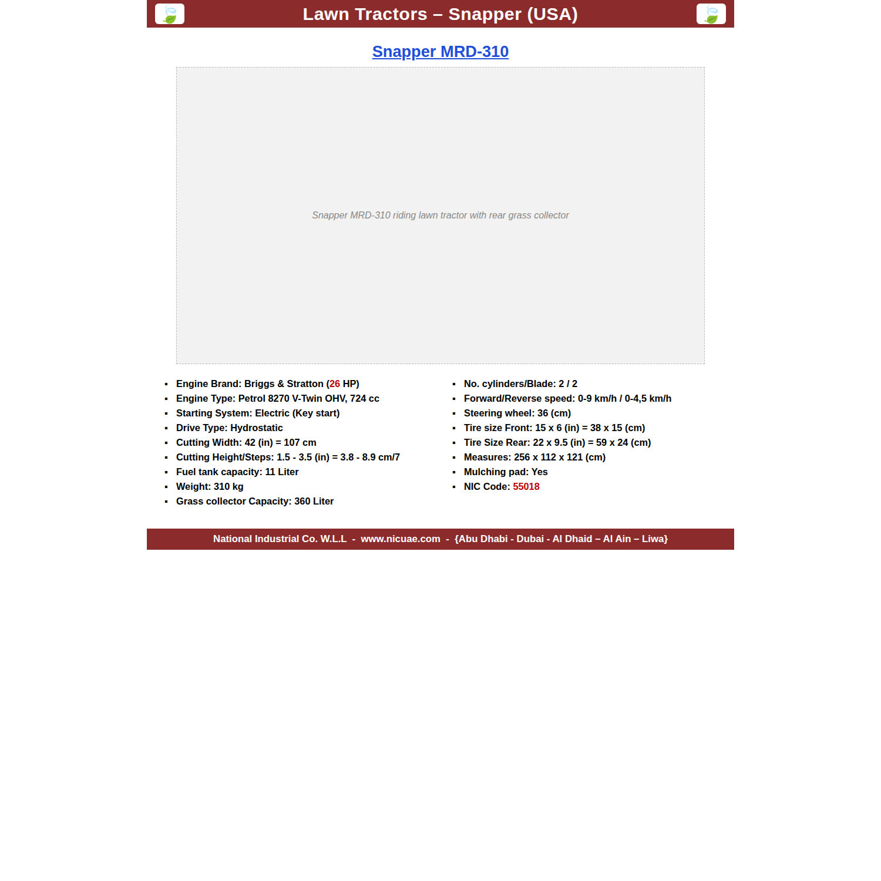🍃
Lawn Tractors – Snapper (USA)
🍃
Snapper MRD-310
Snapper MRD-310 riding lawn tractor with rear grass collector
Engine Brand: Briggs & Stratton (26 HP)
Engine Type: Petrol 8270 V-Twin OHV, 724 cc
Starting System: Electric (Key start)
Drive Type: Hydrostatic
Cutting Width: 42 (in) = 107 cm
Cutting Height/Steps: 1.5 - 3.5 (in) = 3.8 - 8.9 cm/7
Fuel tank capacity: 11 Liter
Weight: 310 kg
Grass collector Capacity: 360 Liter
No. cylinders/Blade: 2 / 2
Forward/Reverse speed: 0-9 km/h / 0-4,5 km/h
Steering wheel: 36 (cm)
Tire size Front: 15 x 6 (in) = 38 x 15 (cm)
Tire Size Rear: 22 x 9.5 (in) = 59 x 24 (cm)
Measures: 256 x 112 x 121 (cm)
Mulching pad: Yes
NIC Code: 55018
National Industrial Co. W.L.L - www.nicuae.com - {Abu Dhabi - Dubai - Al Dhaid – Al Ain – Liwa}